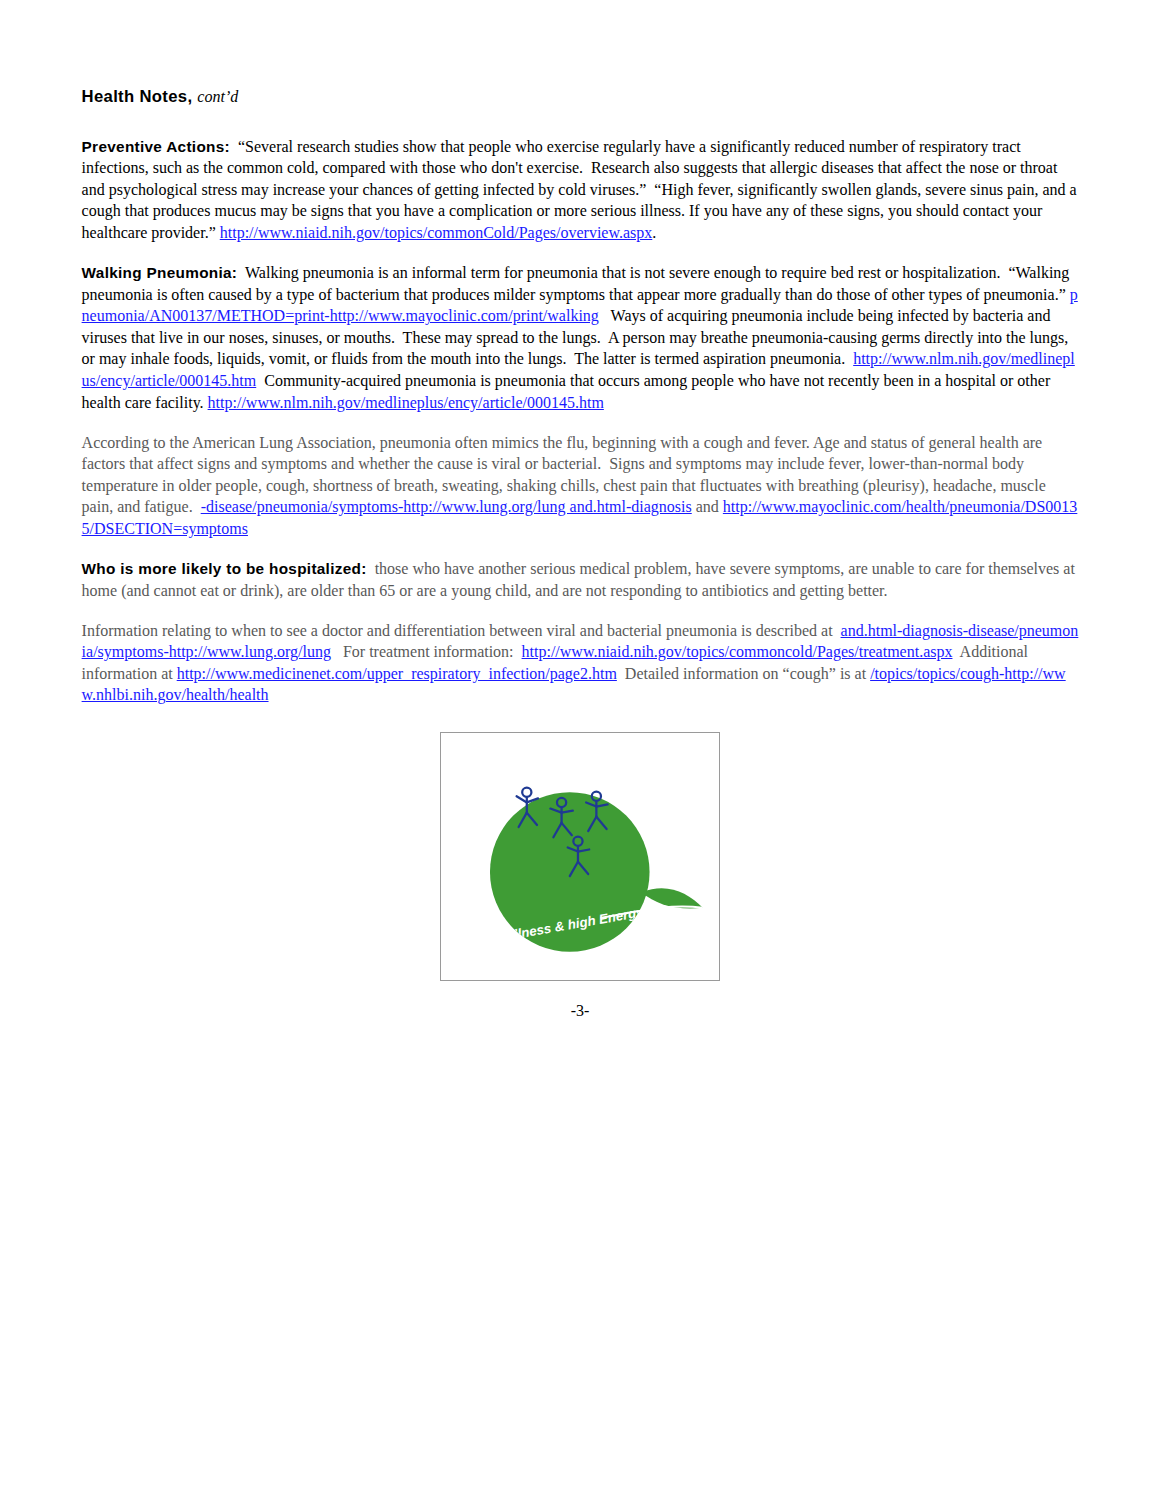Health Notes, cont’d
Preventive Actions: “Several research studies show that people who exercise regularly have a significantly reduced number of respiratory tract infections, such as the common cold, compared with those who don't exercise. Research also suggests that allergic diseases that affect the nose or throat and psychological stress may increase your chances of getting infected by cold viruses.” “High fever, significantly swollen glands, severe sinus pain, and a cough that produces mucus may be signs that you have a complication or more serious illness. If you have any of these signs, you should contact your healthcare provider.” http://www.niaid.nih.gov/topics/commonCold/Pages/overview.aspx.
Walking Pneumonia: Walking pneumonia is an informal term for pneumonia that is not severe enough to require bed rest or hospitalization. “Walking pneumonia is often caused by a type of bacterium that produces milder symptoms that appear more gradually than do those of other types of pneumonia.” pneumonia/AN00137/METHOD=print-http://www.mayoclinic.com/print/walking Ways of acquiring pneumonia include being infected by bacteria and viruses that live in our noses, sinuses, or mouths. These may spread to the lungs. A person may breathe pneumonia-causing germs directly into the lungs, or may inhale foods, liquids, vomit, or fluids from the mouth into the lungs. The latter is termed aspiration pneumonia. http://www.nlm.nih.gov/medlineplus/ency/article/000145.htm Community-acquired pneumonia is pneumonia that occurs among people who have not recently been in a hospital or other health care facility. http://www.nlm.nih.gov/medlineplus/ency/article/000145.htm
According to the American Lung Association, pneumonia often mimics the flu, beginning with a cough and fever. Age and status of general health are factors that affect signs and symptoms and whether the cause is viral or bacterial. Signs and symptoms may include fever, lower-than-normal body temperature in older people, cough, shortness of breath, sweating, shaking chills, chest pain that fluctuates with breathing (pleurisy), headache, muscle pain, and fatigue. -disease/pneumonia/symptoms-http://www.lung.org/lung and.html-diagnosis and http://www.mayoclinic.com/health/pneumonia/DS00135/DSECTION=symptoms
Who is more likely to be hospitalized: those who have another serious medical problem, have severe symptoms, are unable to care for themselves at home (and cannot eat or drink), are older than 65 or are a young child, and are not responding to antibiotics and getting better.
Information relating to when to see a doctor and differentiation between viral and bacterial pneumonia is described at and.html-diagnosis-disease/pneumonia/symptoms-http://www.lung.org/lung For treatment information: http://www.niaid.nih.gov/topics/commoncold/Pages/treatment.aspx Additional information at http://www.medicinenet.com/upper_respiratory_infection/page2.htm Detailed information on “cough” is at /topics/topics/cough-http://www.nhlbi.nih.gov/health/health
Wellness & high Energy
-3-